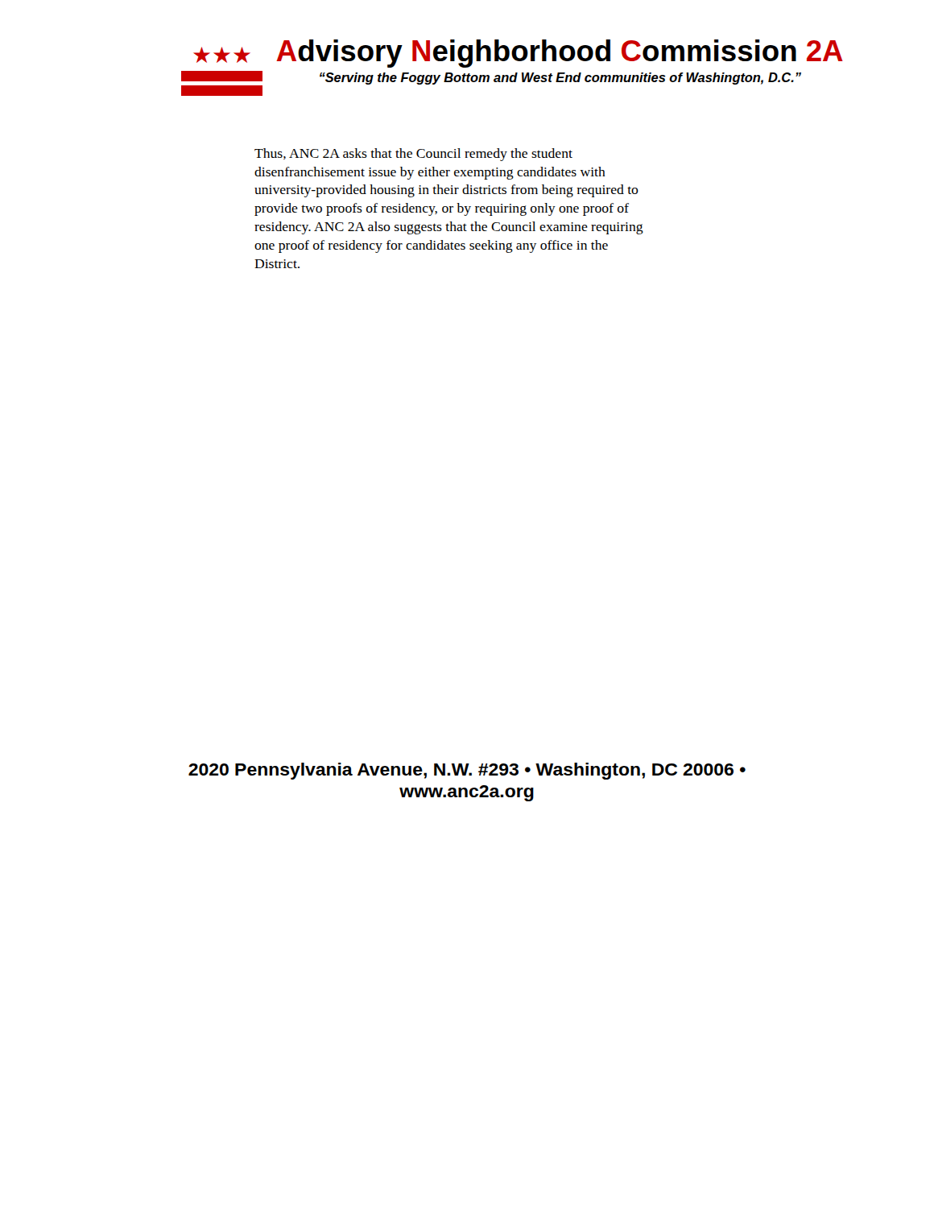★★★
Advisory Neighborhood Commission 2A
“Serving the Foggy Bottom and West End communities of Washington, D.C.”
Thus, ANC 2A asks that the Council remedy the student disenfranchisement issue by either exempting candidates with university-provided housing in their districts from being required to provide two proofs of residency, or by requiring only one proof of residency. ANC 2A also suggests that the Council examine requiring one proof of residency for candidates seeking any office in the District.
2020 Pennsylvania Avenue, N.W. #293 • Washington, DC 20006 • www.anc2a.org